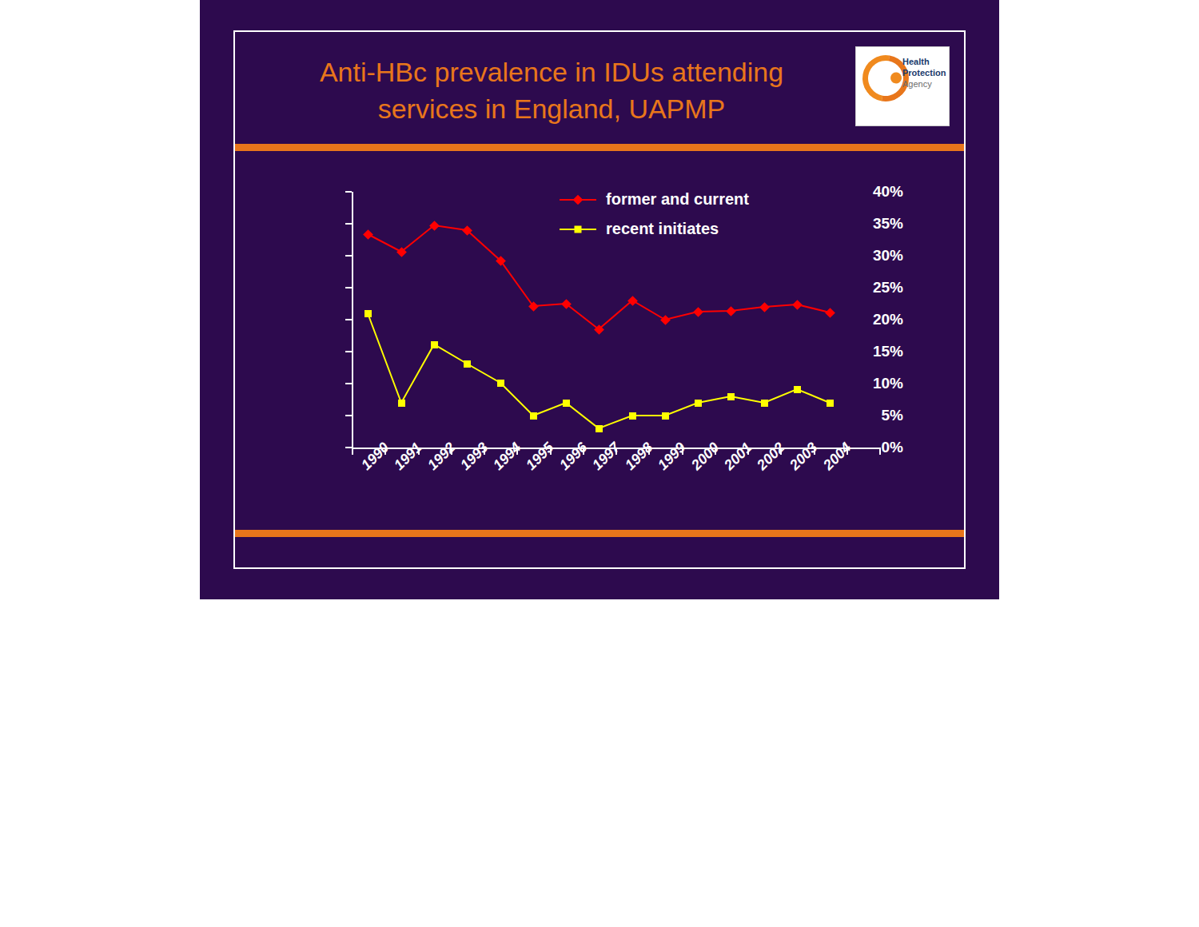Anti-HBc prevalence in IDUs attending
services in England, UAPMP
Health
Protection
Agency
former and current
recent initiates
40%
35%
30%
25%
20%
15%
10%
5%
0%
1990
1991
1992
1993
1994
1995
1996
1997
1998
1999
2000
2001
2002
2003
2004